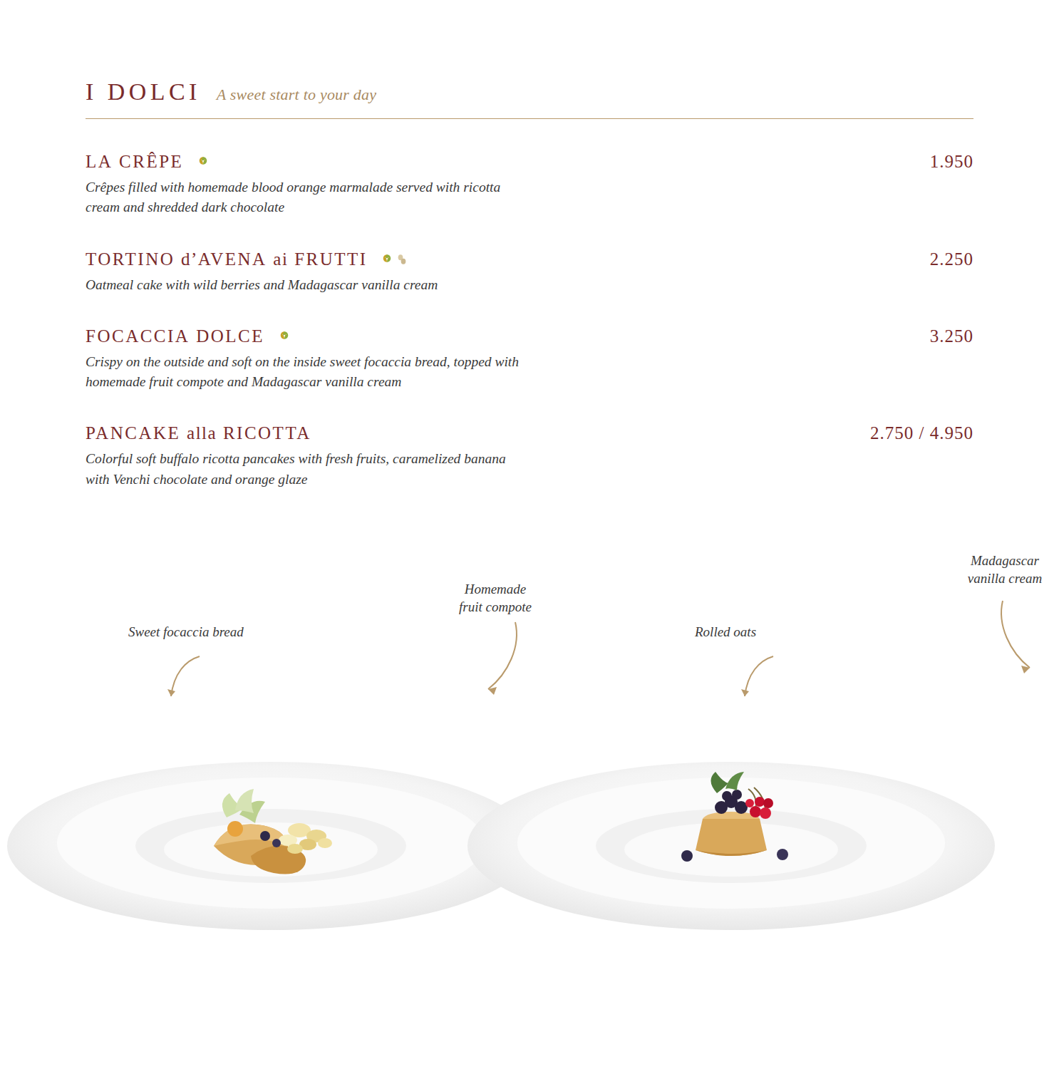I Dolci
A sweet start to your day
La Crêpe 1.950
Crêpes filled with homemade blood orange marmalade served with ricotta
cream and shredded dark chocolate
Tortino d’Avena ai Frutti 2.250
Oatmeal cake with wild berries and Madagascar vanilla cream
Focaccia Dolce 3.250
Crispy on the outside and soft on the inside sweet focaccia bread, topped with
homemade fruit compote and Madagascar vanilla cream
Pancake alla Ricotta 2.750 / 4.950
Colorful soft buffalo ricotta pancakes with fresh fruits, caramelized banana
with Venchi chocolate and orange glaze
Sweet focaccia bread Homemade
fruit compote Rolled oats Madagascar
vanilla cream